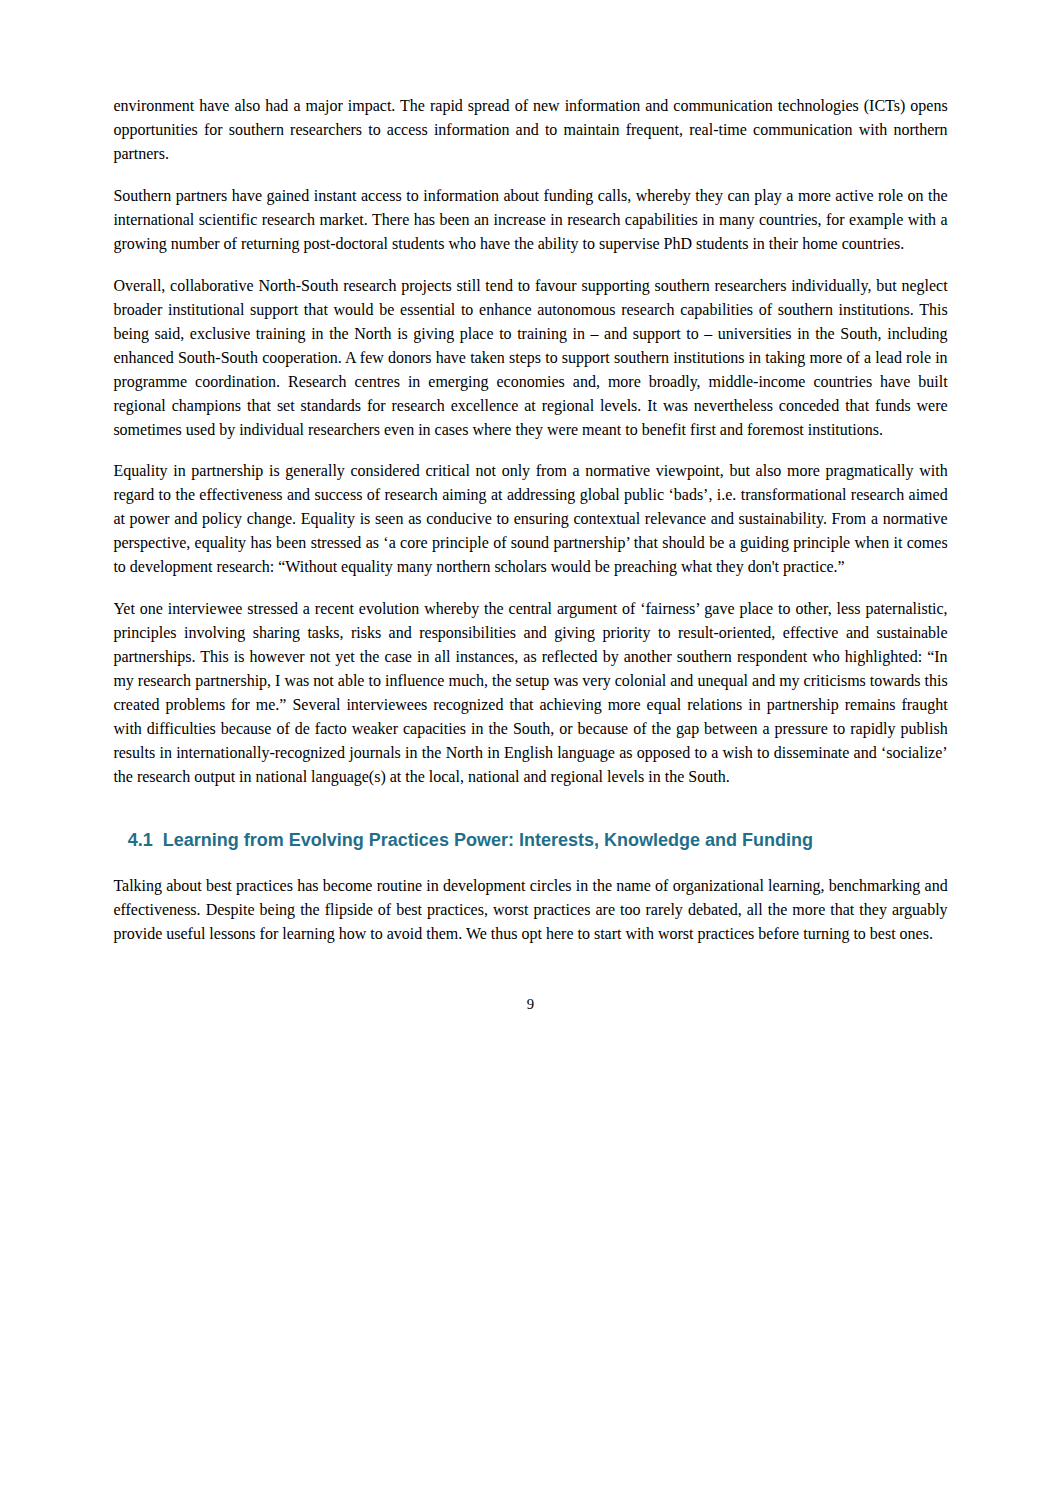environment have also had a major impact. The rapid spread of new information and communication technologies (ICTs) opens opportunities for southern researchers to access information and to maintain frequent, real-time communication with northern partners.
Southern partners have gained instant access to information about funding calls, whereby they can play a more active role on the international scientific research market. There has been an increase in research capabilities in many countries, for example with a growing number of returning post-doctoral students who have the ability to supervise PhD students in their home countries.
Overall, collaborative North-South research projects still tend to favour supporting southern researchers individually, but neglect broader institutional support that would be essential to enhance autonomous research capabilities of southern institutions. This being said, exclusive training in the North is giving place to training in – and support to – universities in the South, including enhanced South-South cooperation. A few donors have taken steps to support southern institutions in taking more of a lead role in programme coordination. Research centres in emerging economies and, more broadly, middle-income countries have built regional champions that set standards for research excellence at regional levels. It was nevertheless conceded that funds were sometimes used by individual researchers even in cases where they were meant to benefit first and foremost institutions.
Equality in partnership is generally considered critical not only from a normative viewpoint, but also more pragmatically with regard to the effectiveness and success of research aiming at addressing global public ‘bads’, i.e. transformational research aimed at power and policy change. Equality is seen as conducive to ensuring contextual relevance and sustainability. From a normative perspective, equality has been stressed as ‘a core principle of sound partnership’ that should be a guiding principle when it comes to development research: “Without equality many northern scholars would be preaching what they don't practice.”
Yet one interviewee stressed a recent evolution whereby the central argument of ‘fairness’ gave place to other, less paternalistic, principles involving sharing tasks, risks and responsibilities and giving priority to result-oriented, effective and sustainable partnerships. This is however not yet the case in all instances, as reflected by another southern respondent who highlighted: “In my research partnership, I was not able to influence much, the setup was very colonial and unequal and my criticisms towards this created problems for me.” Several interviewees recognized that achieving more equal relations in partnership remains fraught with difficulties because of de facto weaker capacities in the South, or because of the gap between a pressure to rapidly publish results in internationally-recognized journals in the North in English language as opposed to a wish to disseminate and ‘socialize’ the research output in national language(s) at the local, national and regional levels in the South.
4.1 Learning from Evolving Practices Power: Interests, Knowledge and Funding
Talking about best practices has become routine in development circles in the name of organizational learning, benchmarking and effectiveness. Despite being the flipside of best practices, worst practices are too rarely debated, all the more that they arguably provide useful lessons for learning how to avoid them. We thus opt here to start with worst practices before turning to best ones.
9